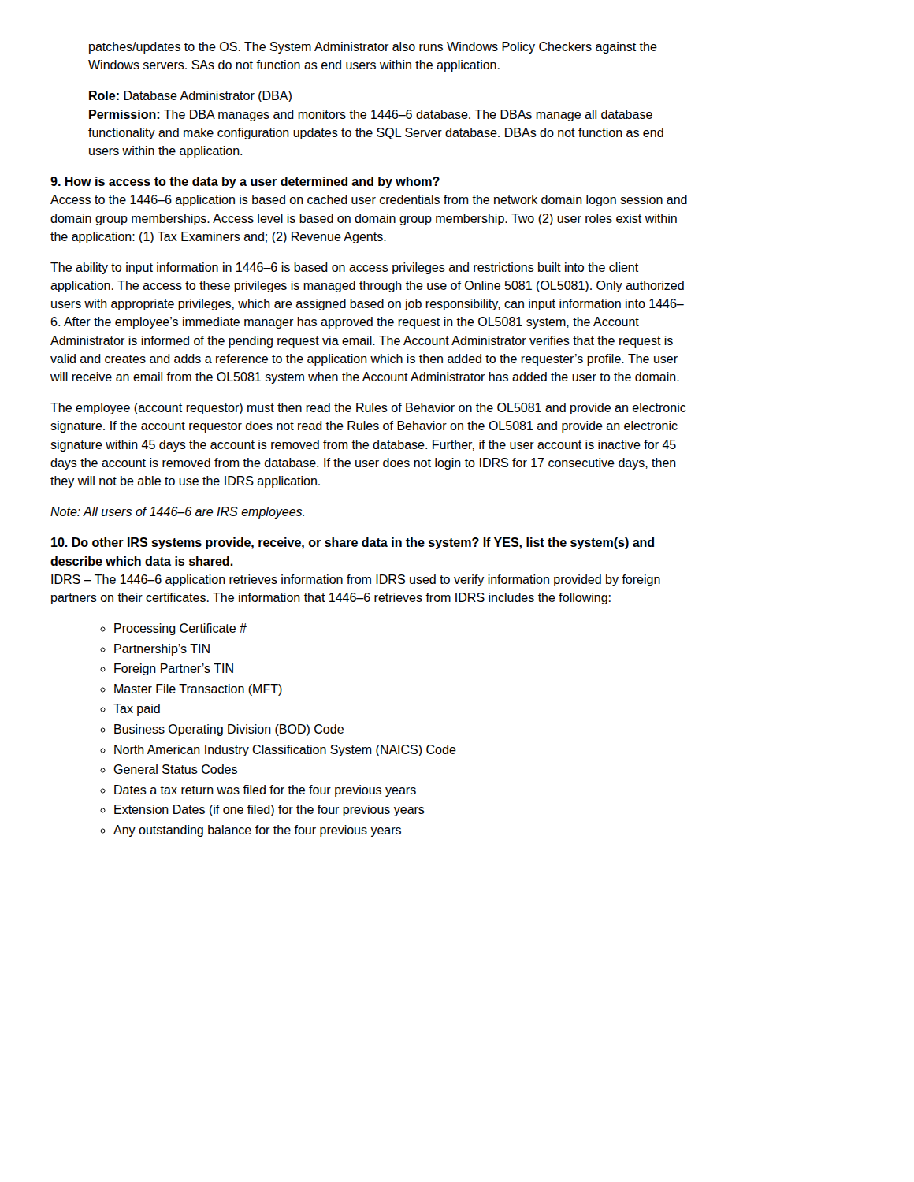patches/updates to the OS. The System Administrator also runs Windows Policy Checkers against the Windows servers. SAs do not function as end users within the application.
Role: Database Administrator (DBA)
Permission: The DBA manages and monitors the 1446–6 database. The DBAs manage all database functionality and make configuration updates to the SQL Server database. DBAs do not function as end users within the application.
9. How is access to the data by a user determined and by whom?
Access to the 1446–6 application is based on cached user credentials from the network domain logon session and domain group memberships. Access level is based on domain group membership. Two (2) user roles exist within the application: (1) Tax Examiners and; (2) Revenue Agents.
The ability to input information in 1446–6 is based on access privileges and restrictions built into the client application. The access to these privileges is managed through the use of Online 5081 (OL5081). Only authorized users with appropriate privileges, which are assigned based on job responsibility, can input information into 1446–6. After the employee’s immediate manager has approved the request in the OL5081 system, the Account Administrator is informed of the pending request via email. The Account Administrator verifies that the request is valid and creates and adds a reference to the application which is then added to the requester’s profile. The user will receive an email from the OL5081 system when the Account Administrator has added the user to the domain.
The employee (account requestor) must then read the Rules of Behavior on the OL5081 and provide an electronic signature. If the account requestor does not read the Rules of Behavior on the OL5081 and provide an electronic signature within 45 days the account is removed from the database. Further, if the user account is inactive for 45 days the account is removed from the database. If the user does not login to IDRS for 17 consecutive days, then they will not be able to use the IDRS application.
Note: All users of 1446–6 are IRS employees.
10. Do other IRS systems provide, receive, or share data in the system? If YES, list the system(s) and describe which data is shared.
IDRS – The 1446–6 application retrieves information from IDRS used to verify information provided by foreign partners on their certificates. The information that 1446–6 retrieves from IDRS includes the following:
Processing Certificate #
Partnership’s TIN
Foreign Partner’s TIN
Master File Transaction (MFT)
Tax paid
Business Operating Division (BOD) Code
North American Industry Classification System (NAICS) Code
General Status Codes
Dates a tax return was filed for the four previous years
Extension Dates (if one filed) for the four previous years
Any outstanding balance for the four previous years